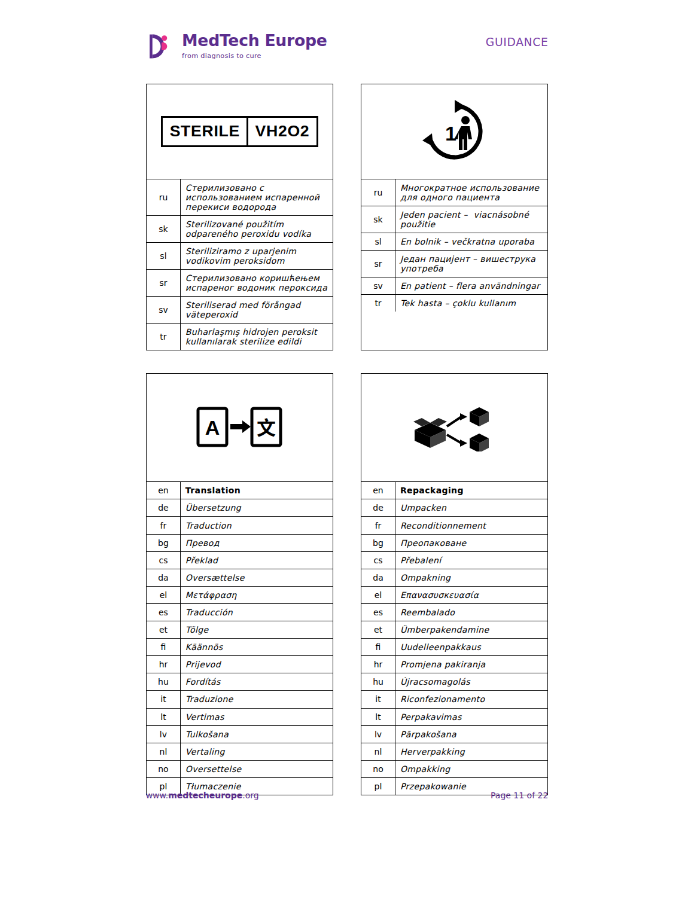MedTech Europe
from diagnosis to cure
GUIDANCE
STERILE
VH2O2
| ru | Стерилизовано с использованием испаренной перекиси водорода |
| sk | Sterilizované použitím odpareného peroxidu vodíka |
| sl | Steriliziramo z uparjenim vodikovim peroksidom |
| sr | Стерилизовано коришћењем испареног водоник пероксида |
| sv | Steriliserad med förångad väteperoxid |
| tr | Buharlaşmış hidrojen peroksit kullanılarak sterilize edildi |
1
| ru | Многократное использование для одного пациента |
| sk | Jeden pacient – viacnásobné použitie |
| sl | En bolnik – večkratna uporaba |
| sr | Један пацијент – вишеструка употреба |
| sv | En patient – flera användningar |
| tr | Tek hasta – çoklu kullanım |
A 文
| en | Translation |
| de | Übersetzung |
| fr | Traduction |
| bg | Превод |
| cs | Překlad |
| da | Oversættelse |
| el | Μετάφραση |
| es | Traducción |
| et | Tõlge |
| fi | Käännös |
| hr | Prijevod |
| hu | Fordítás |
| it | Traduzione |
| lt | Vertimas |
| lv | Tulkošana |
| nl | Vertaling |
| no | Oversettelse |
| pl | Tłumaczenie |
| en | Repackaging |
| de | Umpacken |
| fr | Reconditionnement |
| bg | Преопаковане |
| cs | Přebalení |
| da | Ompakning |
| el | Επανασυσκευασία |
| es | Reembalado |
| et | Ümberpakendamine |
| fi | Uudelleenpakkaus |
| hr | Promjena pakiranja |
| hu | Újracsomagolás |
| it | Riconfezionamento |
| lt | Perpakavimas |
| lv | Pārpakošana |
| nl | Herverpakking |
| no | Ompakking |
| pl | Przepakowanie |
www.medtecheurope.org
Page 11 of 22